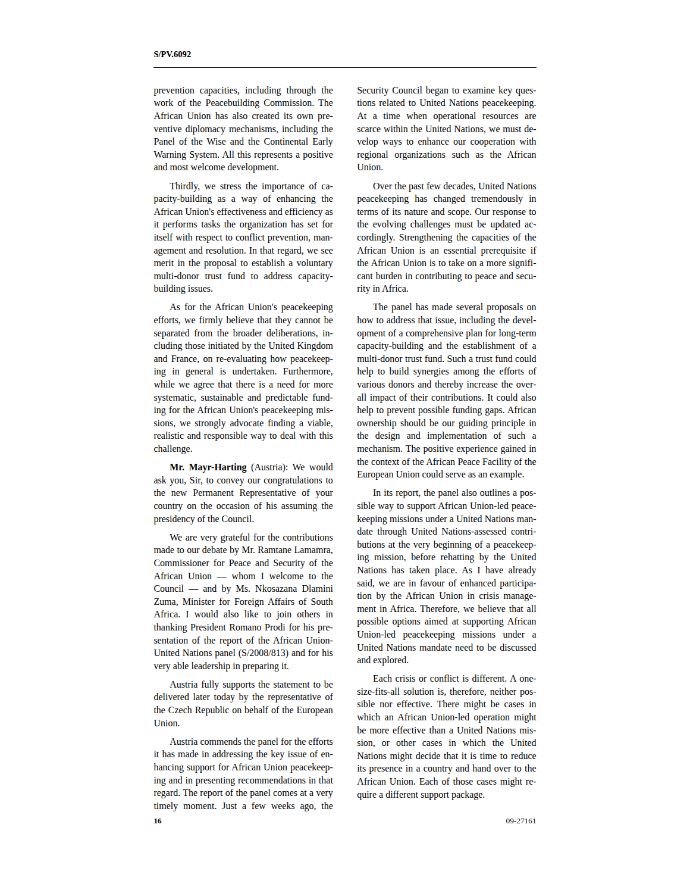S/PV.6092
prevention capacities, including through the work of the Peacebuilding Commission. The African Union has also created its own preventive diplomacy mechanisms, including the Panel of the Wise and the Continental Early Warning System. All this represents a positive and most welcome development.
Thirdly, we stress the importance of capacity-building as a way of enhancing the African Union's effectiveness and efficiency as it performs tasks the organization has set for itself with respect to conflict prevention, management and resolution. In that regard, we see merit in the proposal to establish a voluntary multi-donor trust fund to address capacity-building issues.
As for the African Union's peacekeeping efforts, we firmly believe that they cannot be separated from the broader deliberations, including those initiated by the United Kingdom and France, on re-evaluating how peacekeeping in general is undertaken. Furthermore, while we agree that there is a need for more systematic, sustainable and predictable funding for the African Union's peacekeeping missions, we strongly advocate finding a viable, realistic and responsible way to deal with this challenge.
Mr. Mayr-Harting (Austria): We would ask you, Sir, to convey our congratulations to the new Permanent Representative of your country on the occasion of his assuming the presidency of the Council.
We are very grateful for the contributions made to our debate by Mr. Ramtane Lamamra, Commissioner for Peace and Security of the African Union — whom I welcome to the Council — and by Ms. Nkosazana Dlamini Zuma, Minister for Foreign Affairs of South Africa. I would also like to join others in thanking President Romano Prodi for his presentation of the report of the African Union-United Nations panel (S/2008/813) and for his very able leadership in preparing it.
Austria fully supports the statement to be delivered later today by the representative of the Czech Republic on behalf of the European Union.
Austria commends the panel for the efforts it has made in addressing the key issue of enhancing support for African Union peacekeeping and in presenting recommendations in that regard. The report of the panel comes at a very timely moment. Just a few weeks ago, the Security Council began to examine key questions related to United Nations peacekeeping. At a time when operational resources are scarce within the United Nations, we must develop ways to enhance our cooperation with regional organizations such as the African Union.
Over the past few decades, United Nations peacekeeping has changed tremendously in terms of its nature and scope. Our response to the evolving challenges must be updated accordingly. Strengthening the capacities of the African Union is an essential prerequisite if the African Union is to take on a more significant burden in contributing to peace and security in Africa.
The panel has made several proposals on how to address that issue, including the development of a comprehensive plan for long-term capacity-building and the establishment of a multi-donor trust fund. Such a trust fund could help to build synergies among the efforts of various donors and thereby increase the overall impact of their contributions. It could also help to prevent possible funding gaps. African ownership should be our guiding principle in the design and implementation of such a mechanism. The positive experience gained in the context of the African Peace Facility of the European Union could serve as an example.
In its report, the panel also outlines a possible way to support African Union-led peacekeeping missions under a United Nations mandate through United Nations-assessed contributions at the very beginning of a peacekeeping mission, before rehatting by the United Nations has taken place. As I have already said, we are in favour of enhanced participation by the African Union in crisis management in Africa. Therefore, we believe that all possible options aimed at supporting African Union-led peacekeeping missions under a United Nations mandate need to be discussed and explored.
Each crisis or conflict is different. A one-size-fits-all solution is, therefore, neither possible nor effective. There might be cases in which an African Union-led operation might be more effective than a United Nations mission, or other cases in which the United Nations might decide that it is time to reduce its presence in a country and hand over to the African Union. Each of those cases might require a different support package.
16 09-27161